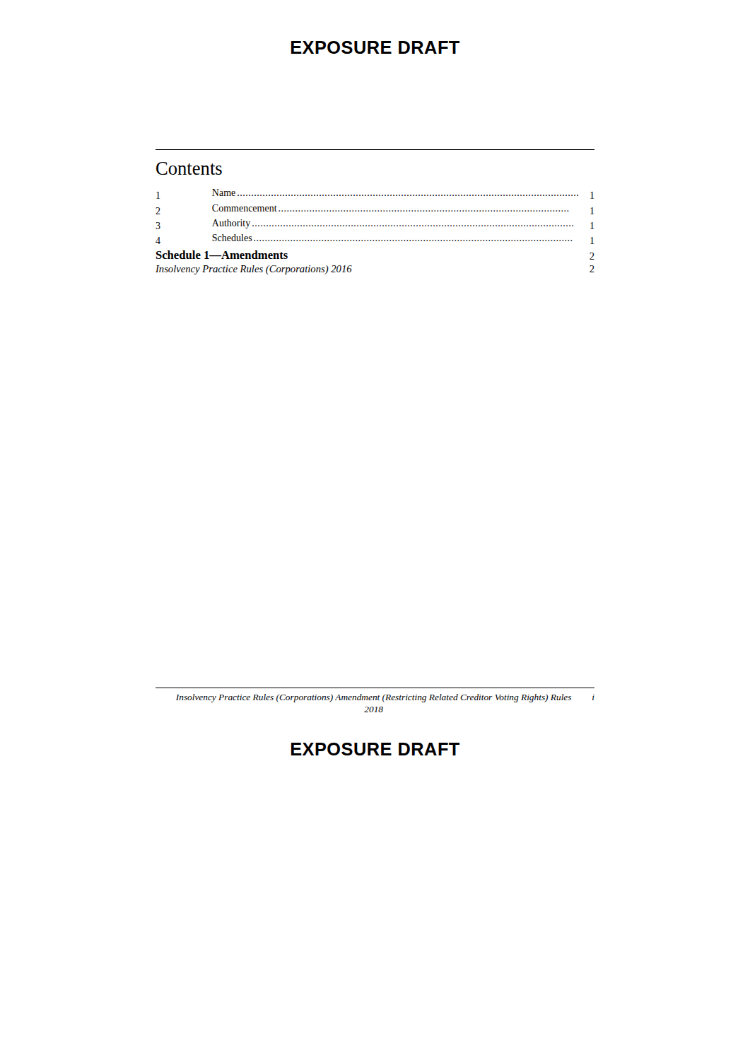EXPOSURE DRAFT
Contents
| 1 | Name ......................................................................................................................... | 1 |
| 2 | Commencement ....................................................................................................... | 1 |
| 3 | Authority .................................................................................................................. | 1 |
| 4 | Schedules ................................................................................................................. | 1 |
| Schedule 1—Amendments | 2 |
| Insolvency Practice Rules (Corporations) 2016 | 2 |
Insolvency Practice Rules (Corporations) Amendment (Restricting Related Creditor Voting Rights) Rules 2018
i
EXPOSURE DRAFT